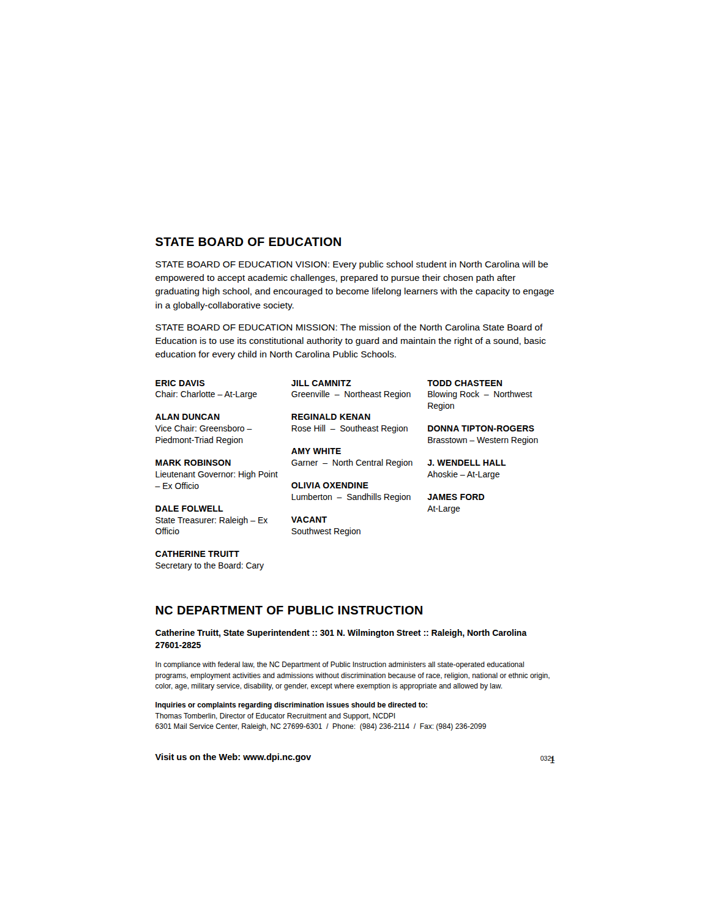STATE BOARD OF EDUCATION
STATE BOARD OF EDUCATION VISION: Every public school student in North Carolina will be empowered to accept academic challenges, prepared to pursue their chosen path after graduating high school, and encouraged to become lifelong learners with the capacity to engage in a globally-collaborative society.
STATE BOARD OF EDUCATION MISSION: The mission of the North Carolina State Board of Education is to use its constitutional authority to guard and maintain the right of a sound, basic education for every child in North Carolina Public Schools.
ERIC DAVIS Chair: Charlotte – At-Large
ALAN DUNCAN Vice Chair: Greensboro – Piedmont-Triad Region
MARK ROBINSON Lieutenant Governor: High Point – Ex Officio
DALE FOLWELL State Treasurer: Raleigh – Ex Officio
CATHERINE TRUITT Secretary to the Board: Cary
JILL CAMNITZ Greenville – Northeast Region
REGINALD KENAN Rose Hill – Southeast Region
AMY WHITE Garner – North Central Region
OLIVIA OXENDINE Lumberton – Sandhills Region
VACANT Southwest Region
TODD CHASTEEN Blowing Rock – Northwest Region
DONNA TIPTON-ROGERS Brasstown – Western Region
J. WENDELL HALL Ahoskie – At-Large
JAMES FORD At-Large
NC DEPARTMENT OF PUBLIC INSTRUCTION
Catherine Truitt, State Superintendent :: 301 N. Wilmington Street :: Raleigh, North Carolina 27601-2825
In compliance with federal law, the NC Department of Public Instruction administers all state-operated educational programs, employment activities and admissions without discrimination because of race, religion, national or ethnic origin, color, age, military service, disability, or gender, except where exemption is appropriate and allowed by law.
Inquiries or complaints regarding discrimination issues should be directed to:
Thomas Tomberlin, Director of Educator Recruitment and Support, NCDPI
6301 Mail Service Center, Raleigh, NC 27699-6301 / Phone: (984) 236-2114 / Fax: (984) 236-2099
Visit us on the Web: www.dpi.nc.gov 0321
1